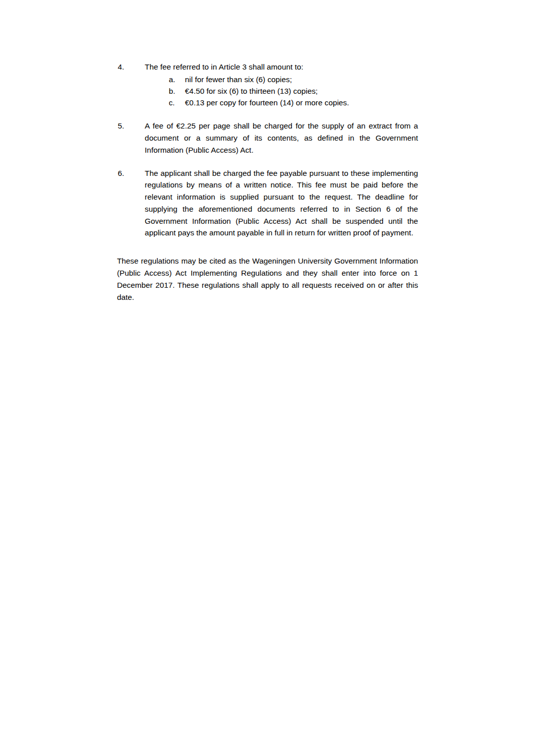4.
The fee referred to in Article 3 shall amount to:
a. nil for fewer than six (6) copies;
b.€4.50 for six (6) to thirteen (13) copies;
c.€0.13 per copy for fourteen (14) or more copies.
5.
A fee of €2.25 per page shall be charged for the supply of an extract from a document or a summary of its contents, as defined in the Government Information (Public Access) Act.
6.
The applicant shall be charged the fee payable pursuant to these implementing regulations by means of a written notice. This fee must be paid before the relevant information is supplied pursuant to the request. The deadline for supplying the aforementioned documents referred to in Section 6 of the Government Information (Public Access) Act shall be suspended until the applicant pays the amount payable in full in return for written proof of payment.
These regulations may be cited as the Wageningen University Government Information (Public Access) Act Implementing Regulations and they shall enter into force on 1 December 2017. These regulations shall apply to all requests received on or after this date.